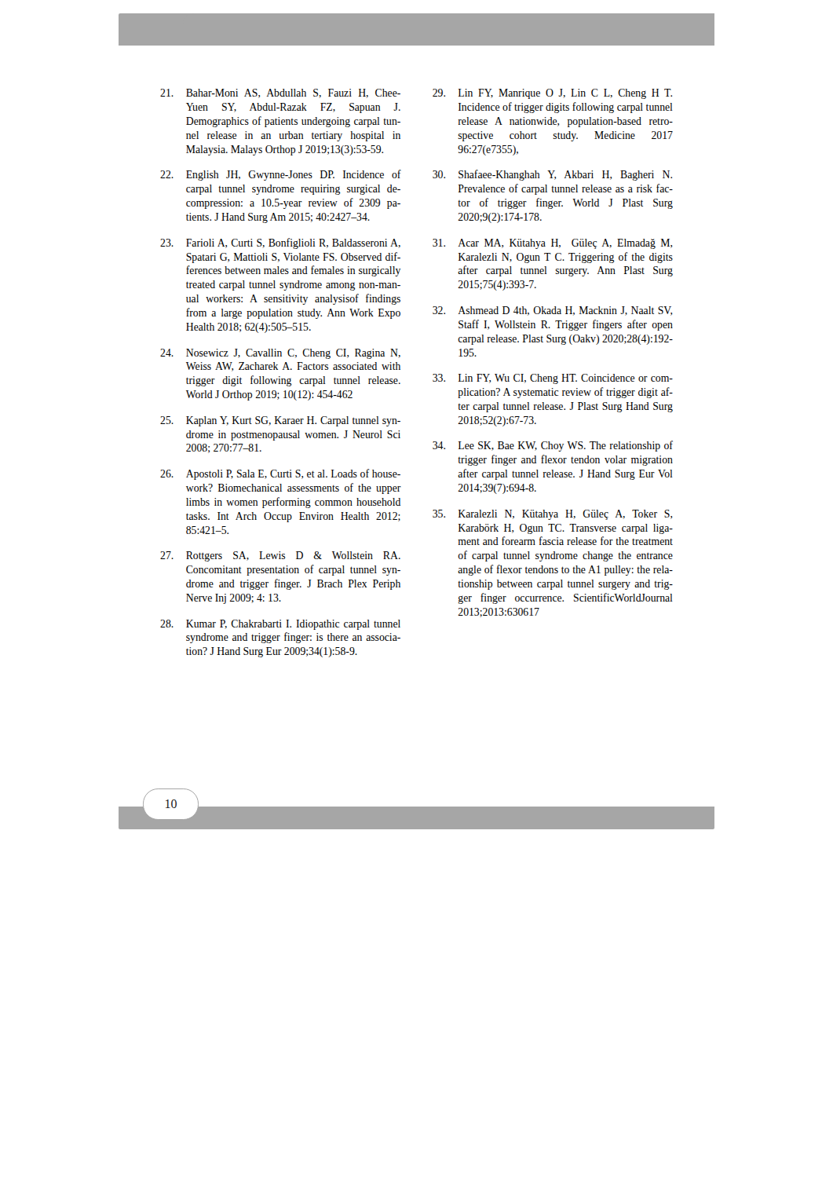21. Bahar-Moni AS, Abdullah S, Fauzi H, Chee-Yuen SY, Abdul-Razak FZ, Sapuan J. Demographics of patients undergoing carpal tunnel release in an urban tertiary hospital in Malaysia. Malays Orthop J 2019;13(3):53-59.
22. English JH, Gwynne-Jones DP. Incidence of carpal tunnel syndrome requiring surgical decompression: a 10.5-year review of 2309 patients. J Hand Surg Am 2015; 40:2427–34.
23. Farioli A, Curti S, Bonfiglioli R, Baldasseroni A, Spatari G, Mattioli S, Violante FS. Observed differences between males and females in surgically treated carpal tunnel syndrome among non-manual workers: A sensitivity analysisof findings from a large population study. Ann Work Expo Health 2018; 62(4):505–515.
24. Nosewicz J, Cavallin C, Cheng CI, Ragina N, Weiss AW, Zacharek A. Factors associated with trigger digit following carpal tunnel release. World J Orthop 2019; 10(12): 454-462
25. Kaplan Y, Kurt SG, Karaer H. Carpal tunnel syndrome in postmenopausal women. J Neurol Sci 2008; 270:77–81.
26. Apostoli P, Sala E, Curti S, et al. Loads of housework? Biomechanical assessments of the upper limbs in women performing common household tasks. Int Arch Occup Environ Health 2012; 85:421–5.
27. Rottgers SA, Lewis D & Wollstein RA. Concomitant presentation of carpal tunnel syndrome and trigger finger. J Brach Plex Periph Nerve Inj 2009; 4: 13.
28. Kumar P, Chakrabarti I. Idiopathic carpal tunnel syndrome and trigger finger: is there an association? J Hand Surg Eur 2009;34(1):58-9.
29. Lin FY, Manrique O J, Lin C L, Cheng H T. Incidence of trigger digits following carpal tunnel release A nationwide, population-based retrospective cohort study. Medicine 2017 96:27(e7355),
30. Shafaee-Khanghah Y, Akbari H, Bagheri N. Prevalence of carpal tunnel release as a risk factor of trigger finger. World J Plast Surg 2020;9(2):174-178.
31. Acar MA, Kütahya H, Güleç A, Elmadağ M, Karalezli N, Ogun T C. Triggering of the digits after carpal tunnel surgery. Ann Plast Surg 2015;75(4):393-7.
32. Ashmead D 4th, Okada H, Macknin J, Naalt SV, Staff I, Wollstein R. Trigger fingers after open carpal release. Plast Surg (Oakv) 2020;28(4):192-195.
33. Lin FY, Wu CI, Cheng HT. Coincidence or complication? A systematic review of trigger digit after carpal tunnel release. J Plast Surg Hand Surg 2018;52(2):67-73.
34. Lee SK, Bae KW, Choy WS. The relationship of trigger finger and flexor tendon volar migration after carpal tunnel release. J Hand Surg Eur Vol 2014;39(7):694-8.
35. Karalezli N, Kütahya H, Güleç A, Toker S, Karabörk H, Ogun TC. Transverse carpal ligament and forearm fascia release for the treatment of carpal tunnel syndrome change the entrance angle of flexor tendons to the A1 pulley: the relationship between carpal tunnel surgery and trigger finger occurrence. ScientificWorldJournal 2013;2013:630617
10